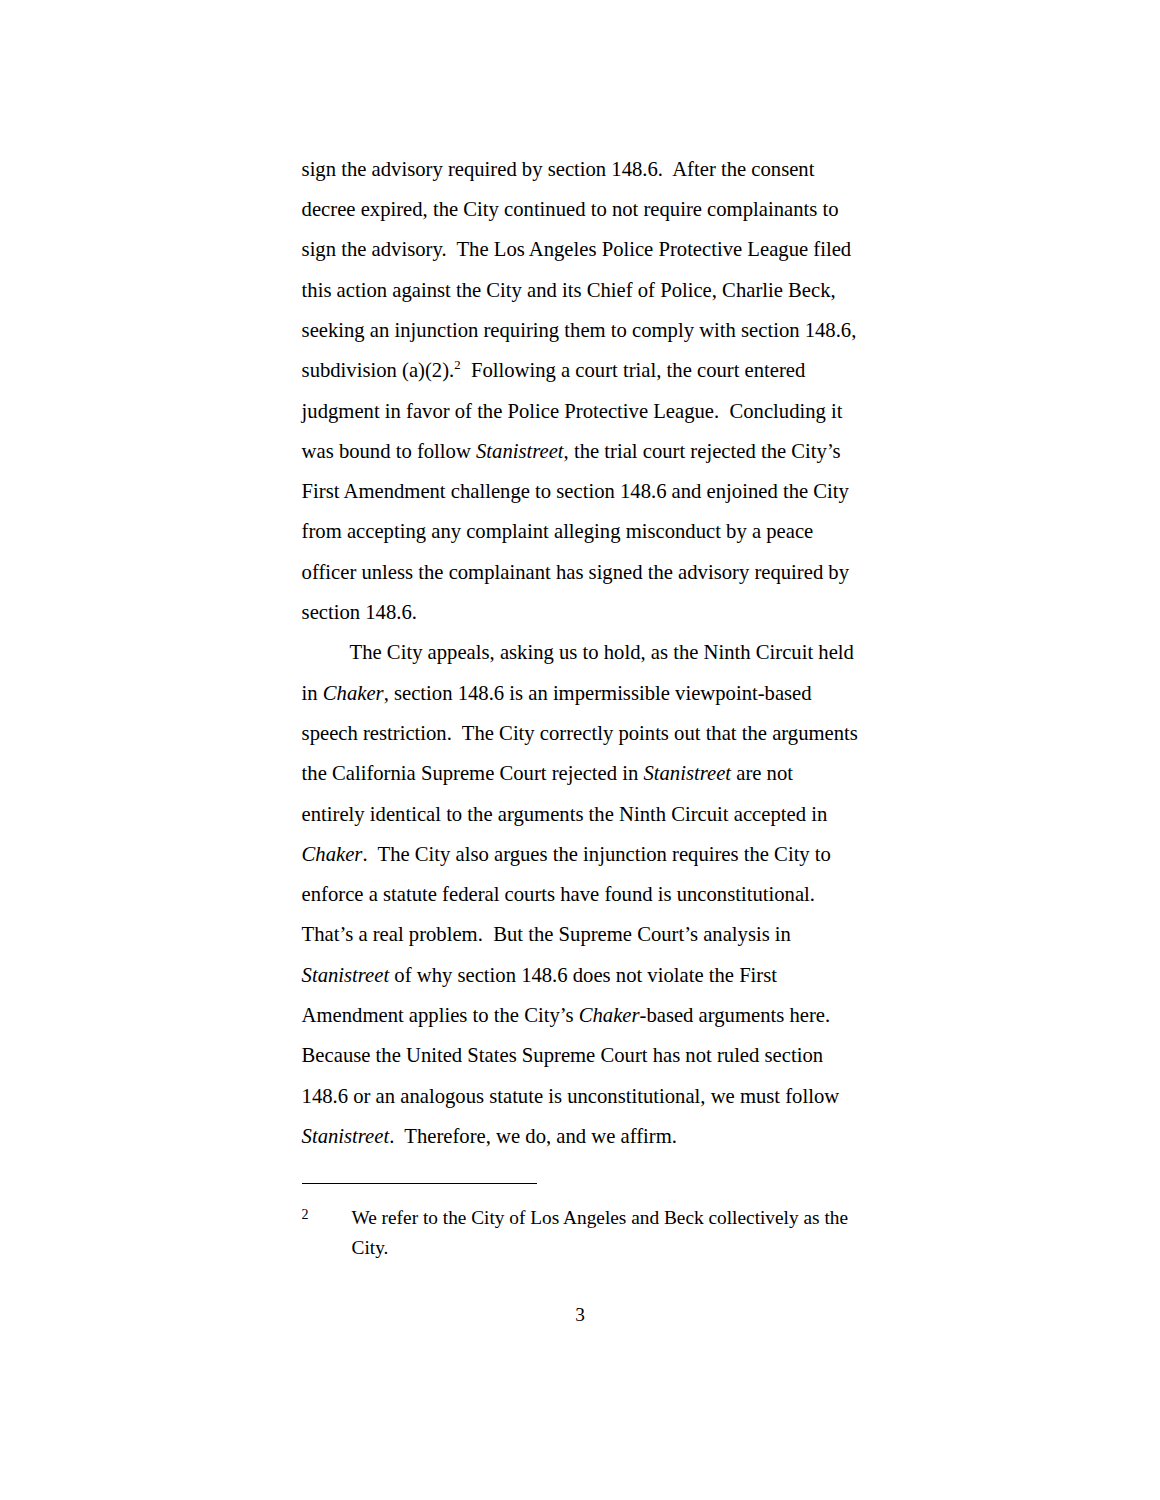sign the advisory required by section 148.6. After the consent decree expired, the City continued to not require complainants to sign the advisory. The Los Angeles Police Protective League filed this action against the City and its Chief of Police, Charlie Beck, seeking an injunction requiring them to comply with section 148.6, subdivision (a)(2).2 Following a court trial, the court entered judgment in favor of the Police Protective League. Concluding it was bound to follow Stanistreet, the trial court rejected the City’s First Amendment challenge to section 148.6 and enjoined the City from accepting any complaint alleging misconduct by a peace officer unless the complainant has signed the advisory required by section 148.6.
The City appeals, asking us to hold, as the Ninth Circuit held in Chaker, section 148.6 is an impermissible viewpoint-based speech restriction. The City correctly points out that the arguments the California Supreme Court rejected in Stanistreet are not entirely identical to the arguments the Ninth Circuit accepted in Chaker. The City also argues the injunction requires the City to enforce a statute federal courts have found is unconstitutional. That’s a real problem. But the Supreme Court’s analysis in Stanistreet of why section 148.6 does not violate the First Amendment applies to the City’s Chaker-based arguments here. Because the United States Supreme Court has not ruled section 148.6 or an analogous statute is unconstitutional, we must follow Stanistreet. Therefore, we do, and we affirm.
2 We refer to the City of Los Angeles and Beck collectively as the City.
3